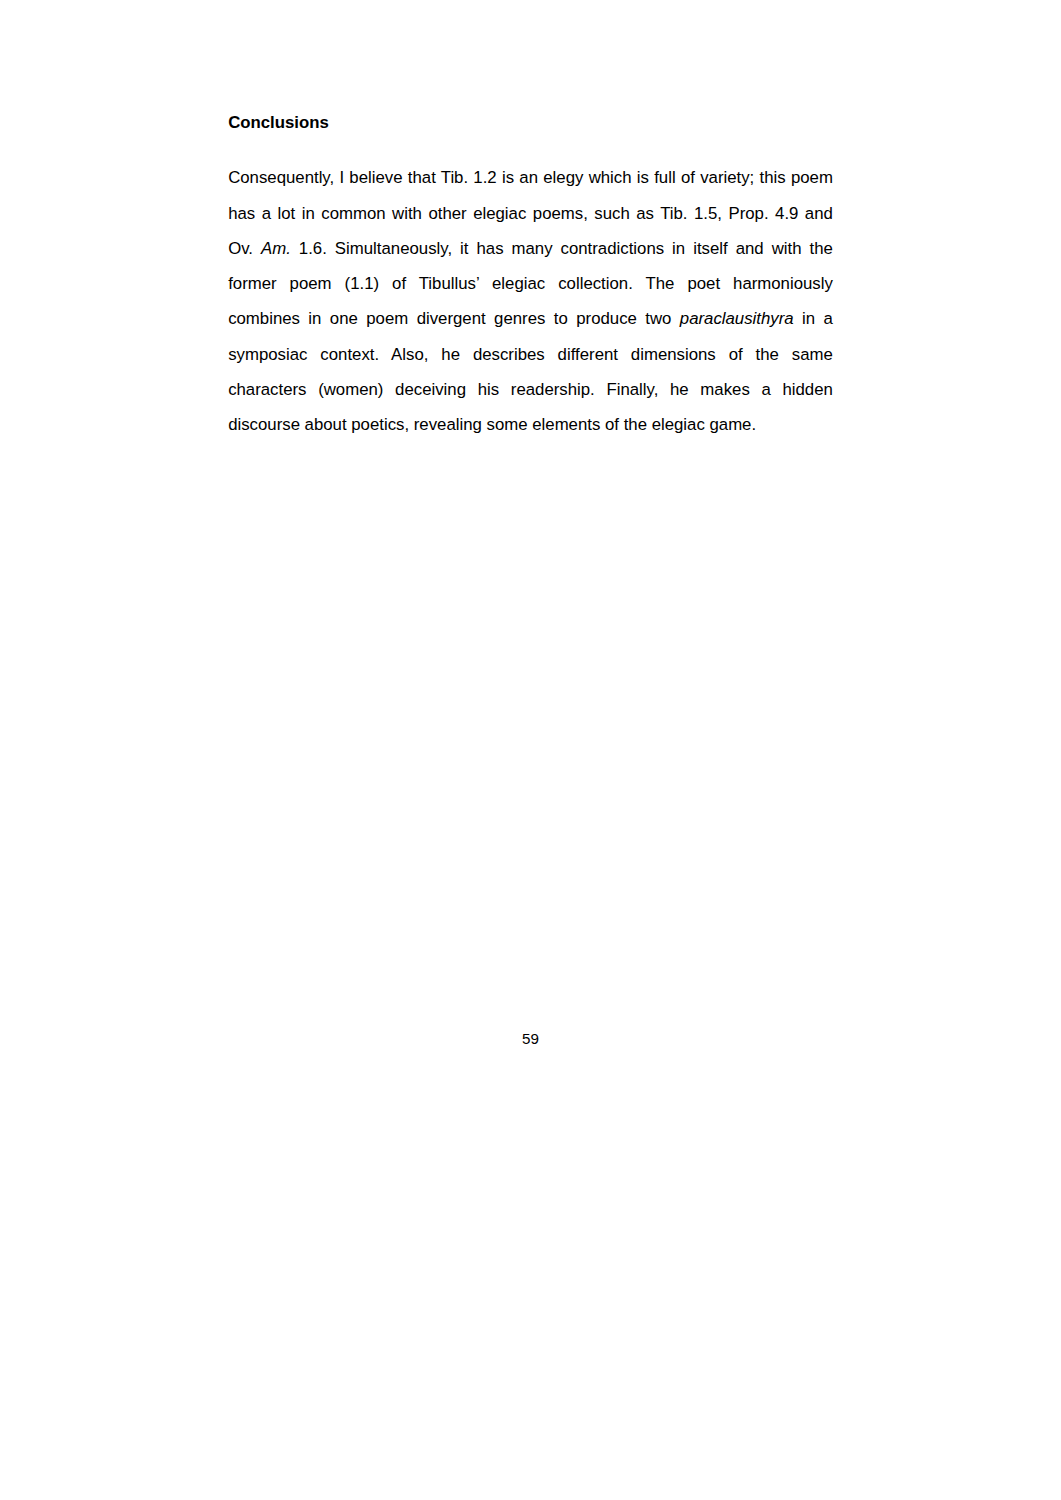Conclusions
Consequently, I believe that Tib. 1.2 is an elegy which is full of variety; this poem has a lot in common with other elegiac poems, such as Tib. 1.5, Prop. 4.9 and Ov. Am. 1.6. Simultaneously, it has many contradictions in itself and with the former poem (1.1) of Tibullus’ elegiac collection. The poet harmoniously combines in one poem divergent genres to produce two paraclausithyra in a symposiac context. Also, he describes different dimensions of the same characters (women) deceiving his readership. Finally, he makes a hidden discourse about poetics, revealing some elements of the elegiac game.
59